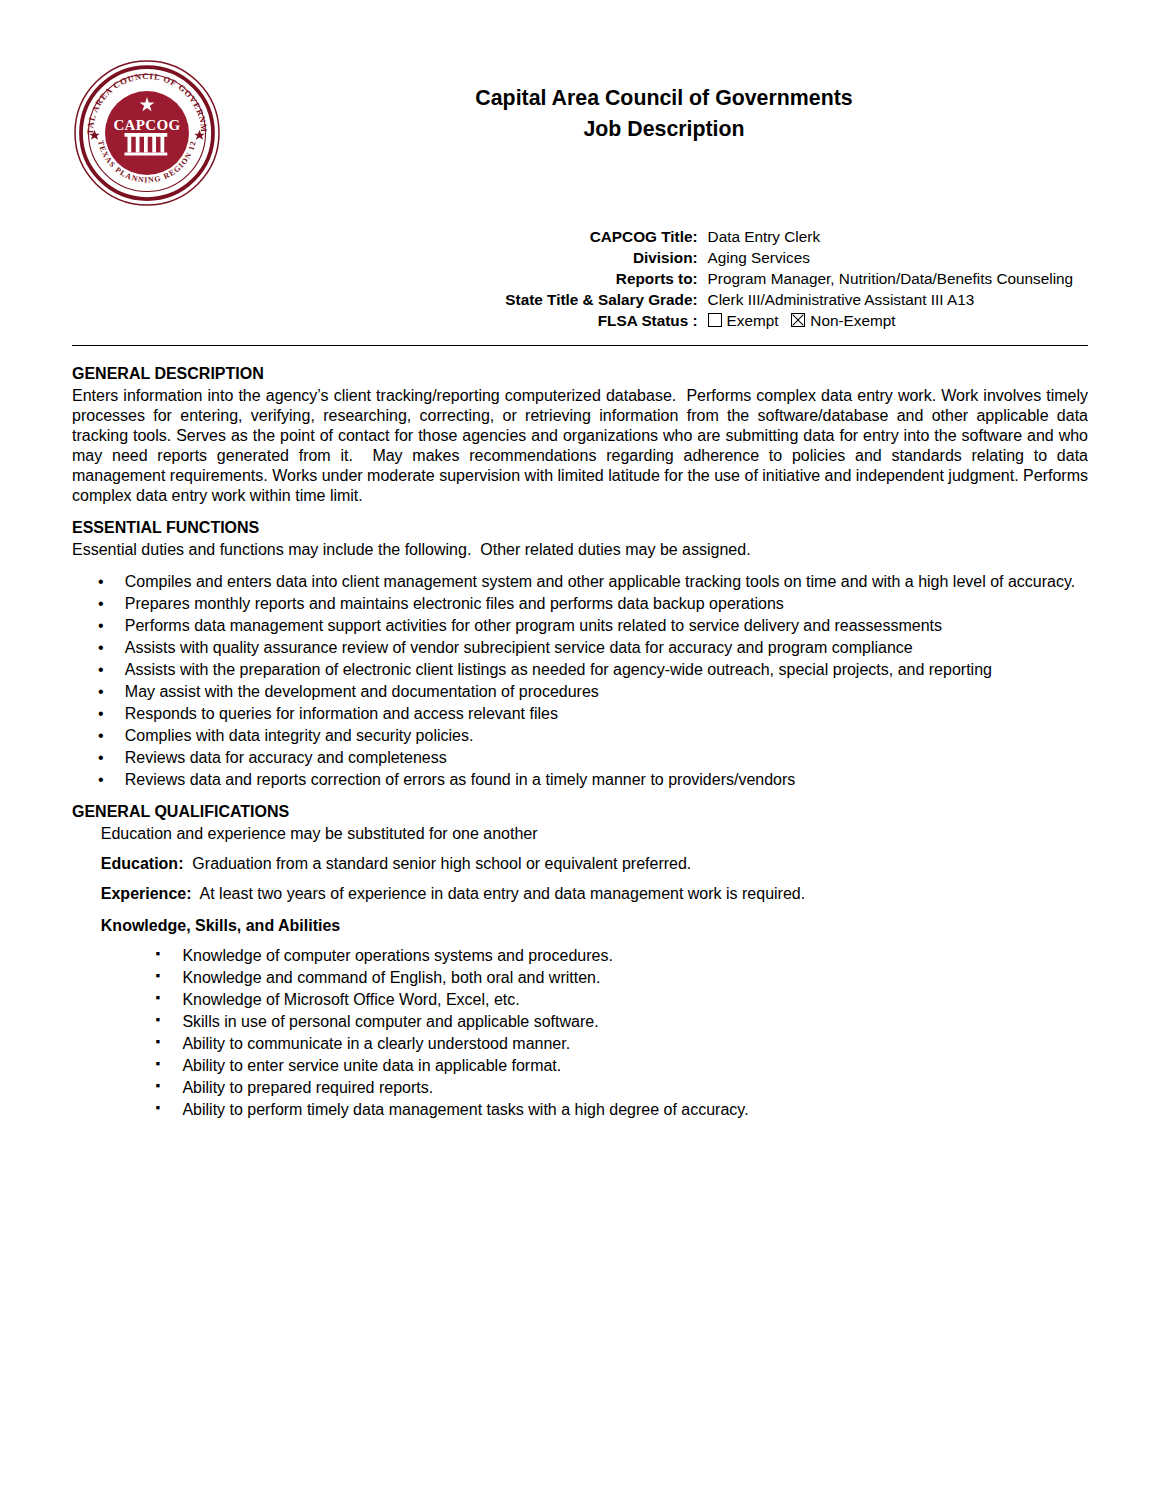CAPITAL AREA COUNCIL OF GOVERNMENTS TEXAS PLANNING REGION 12 CAPCOG
Capital Area Council of Governments
Job Description
| CAPCOG Title: | Data Entry Clerk |
| Division: | Aging Services |
| Reports to: | Program Manager, Nutrition/Data/Benefits Counseling |
| State Title & Salary Grade: | Clerk III/Administrative Assistant III A13 |
| FLSA Status : | Exempt Non-Exempt |
General Description
Enters information into the agency’s client tracking/reporting computerized database. Performs complex data entry work. Work involves timely processes for entering, verifying, researching, correcting, or retrieving information from the software/database and other applicable data tracking tools. Serves as the point of contact for those agencies and organizations who are submitting data for entry into the software and who may need reports generated from it. May makes recommendations regarding adherence to policies and standards relating to data management requirements. Works under moderate supervision with limited latitude for the use of initiative and independent judgment. Performs complex data entry work within time limit.
Essential Functions
Essential duties and functions may include the following. Other related duties may be assigned.
Compiles and enters data into client management system and other applicable tracking tools on time and with a high level of accuracy.
Prepares monthly reports and maintains electronic files and performs data backup operations
Performs data management support activities for other program units related to service delivery and reassessments
Assists with quality assurance review of vendor subrecipient service data for accuracy and program compliance
Assists with the preparation of electronic client listings as needed for agency-wide outreach, special projects, and reporting
May assist with the development and documentation of procedures
Responds to queries for information and access relevant files
Complies with data integrity and security policies.
Reviews data for accuracy and completeness
Reviews data and reports correction of errors as found in a timely manner to providers/vendors
General Qualifications
Education and experience may be substituted for one another
Education: Graduation from a standard senior high school or equivalent preferred.
Experience: At least two years of experience in data entry and data management work is required.
Knowledge, Skills, and Abilities
Knowledge of computer operations systems and procedures.
Knowledge and command of English, both oral and written.
Knowledge of Microsoft Office Word, Excel, etc.
Skills in use of personal computer and applicable software.
Ability to communicate in a clearly understood manner.
Ability to enter service unite data in applicable format.
Ability to prepared required reports.
Ability to perform timely data management tasks with a high degree of accuracy.